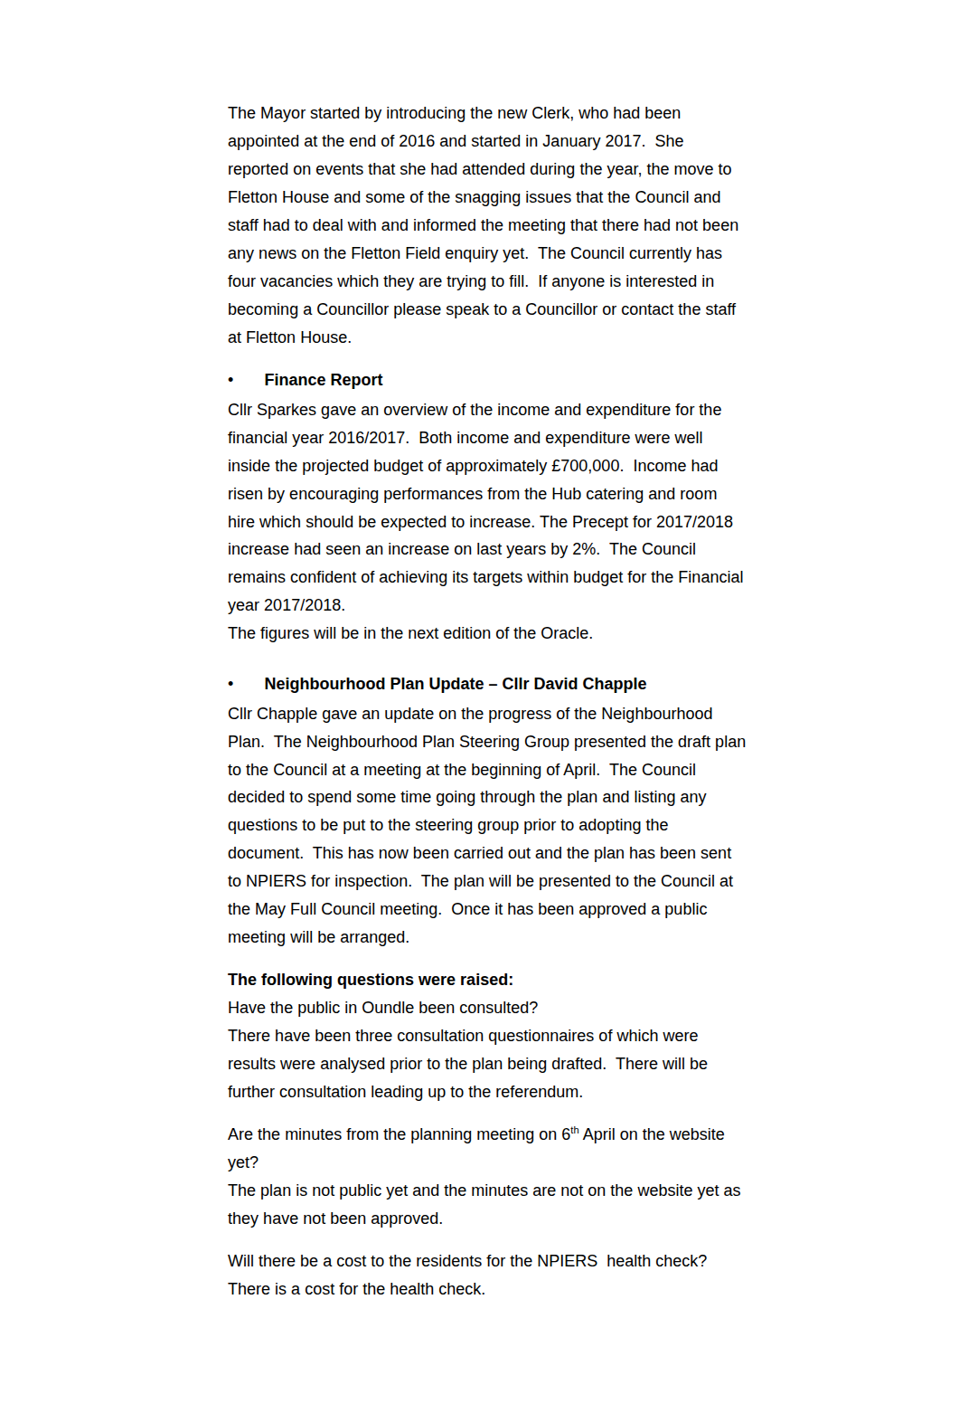The Mayor started by introducing the new Clerk, who had been appointed at the end of 2016 and started in January 2017. She reported on events that she had attended during the year, the move to Fletton House and some of the snagging issues that the Council and staff had to deal with and informed the meeting that there had not been any news on the Fletton Field enquiry yet. The Council currently has four vacancies which they are trying to fill. If anyone is interested in becoming a Councillor please speak to a Councillor or contact the staff at Fletton House.
• Finance Report
Cllr Sparkes gave an overview of the income and expenditure for the financial year 2016/2017. Both income and expenditure were well inside the projected budget of approximately £700,000. Income had risen by encouraging performances from the Hub catering and room hire which should be expected to increase. The Precept for 2017/2018 increase had seen an increase on last years by 2%. The Council remains confident of achieving its targets within budget for the Financial year 2017/2018.
The figures will be in the next edition of the Oracle.
• Neighbourhood Plan Update – Cllr David Chapple
Cllr Chapple gave an update on the progress of the Neighbourhood Plan. The Neighbourhood Plan Steering Group presented the draft plan to the Council at a meeting at the beginning of April. The Council decided to spend some time going through the plan and listing any questions to be put to the steering group prior to adopting the document. This has now been carried out and the plan has been sent to NPIERS for inspection. The plan will be presented to the Council at the May Full Council meeting. Once it has been approved a public meeting will be arranged.
The following questions were raised:
Have the public in Oundle been consulted?
There have been three consultation questionnaires of which were results were analysed prior to the plan being drafted. There will be further consultation leading up to the referendum.
Are the minutes from the planning meeting on 6th April on the website yet?
The plan is not public yet and the minutes are not on the website yet as they have not been approved.
Will there be a cost to the residents for the NPIERS health check?
There is a cost for the health check.